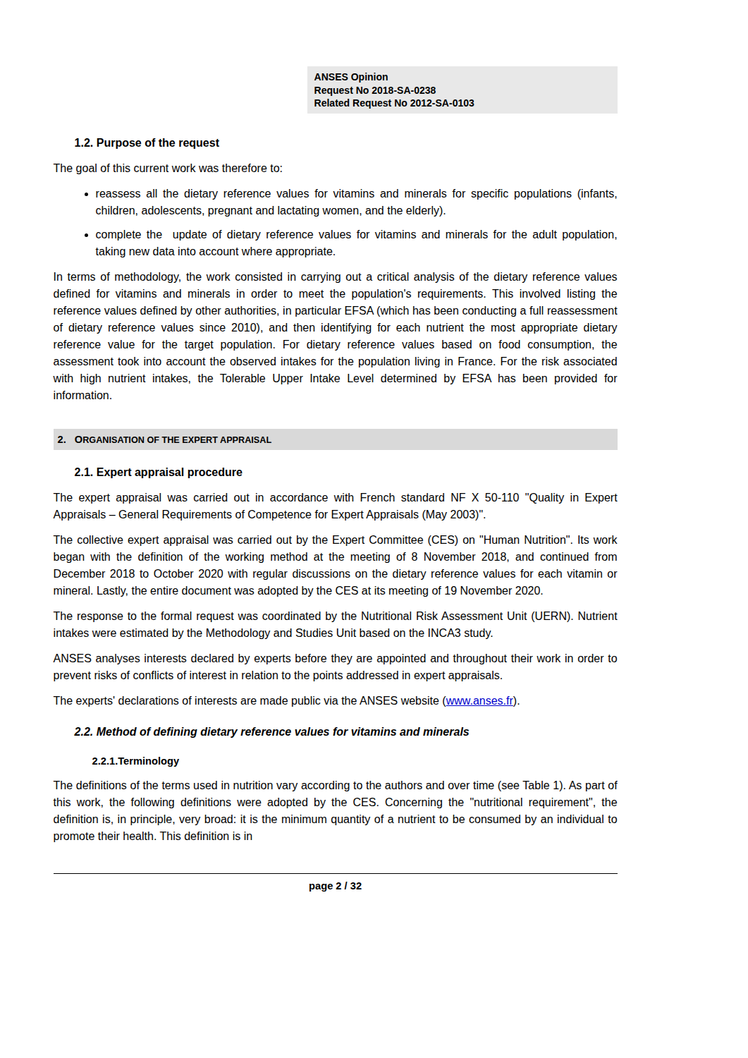ANSES Opinion
Request No 2018-SA-0238
Related Request No 2012-SA-0103
1.2. Purpose of the request
The goal of this current work was therefore to:
reassess all the dietary reference values for vitamins and minerals for specific populations (infants, children, adolescents, pregnant and lactating women, and the elderly).
complete the update of dietary reference values for vitamins and minerals for the adult population, taking new data into account where appropriate.
In terms of methodology, the work consisted in carrying out a critical analysis of the dietary reference values defined for vitamins and minerals in order to meet the population's requirements. This involved listing the reference values defined by other authorities, in particular EFSA (which has been conducting a full reassessment of dietary reference values since 2010), and then identifying for each nutrient the most appropriate dietary reference value for the target population. For dietary reference values based on food consumption, the assessment took into account the observed intakes for the population living in France. For the risk associated with high nutrient intakes, the Tolerable Upper Intake Level determined by EFSA has been provided for information.
2. ORGANISATION OF THE EXPERT APPRAISAL
2.1. Expert appraisal procedure
The expert appraisal was carried out in accordance with French standard NF X 50-110 "Quality in Expert Appraisals – General Requirements of Competence for Expert Appraisals (May 2003)".
The collective expert appraisal was carried out by the Expert Committee (CES) on "Human Nutrition". Its work began with the definition of the working method at the meeting of 8 November 2018, and continued from December 2018 to October 2020 with regular discussions on the dietary reference values for each vitamin or mineral. Lastly, the entire document was adopted by the CES at its meeting of 19 November 2020.
The response to the formal request was coordinated by the Nutritional Risk Assessment Unit (UERN). Nutrient intakes were estimated by the Methodology and Studies Unit based on the INCA3 study.
ANSES analyses interests declared by experts before they are appointed and throughout their work in order to prevent risks of conflicts of interest in relation to the points addressed in expert appraisals.
The experts' declarations of interests are made public via the ANSES website (www.anses.fr).
2.2. Method of defining dietary reference values for vitamins and minerals
2.2.1.Terminology
The definitions of the terms used in nutrition vary according to the authors and over time (see Table 1). As part of this work, the following definitions were adopted by the CES. Concerning the "nutritional requirement", the definition is, in principle, very broad: it is the minimum quantity of a nutrient to be consumed by an individual to promote their health. This definition is in
page 2 / 32